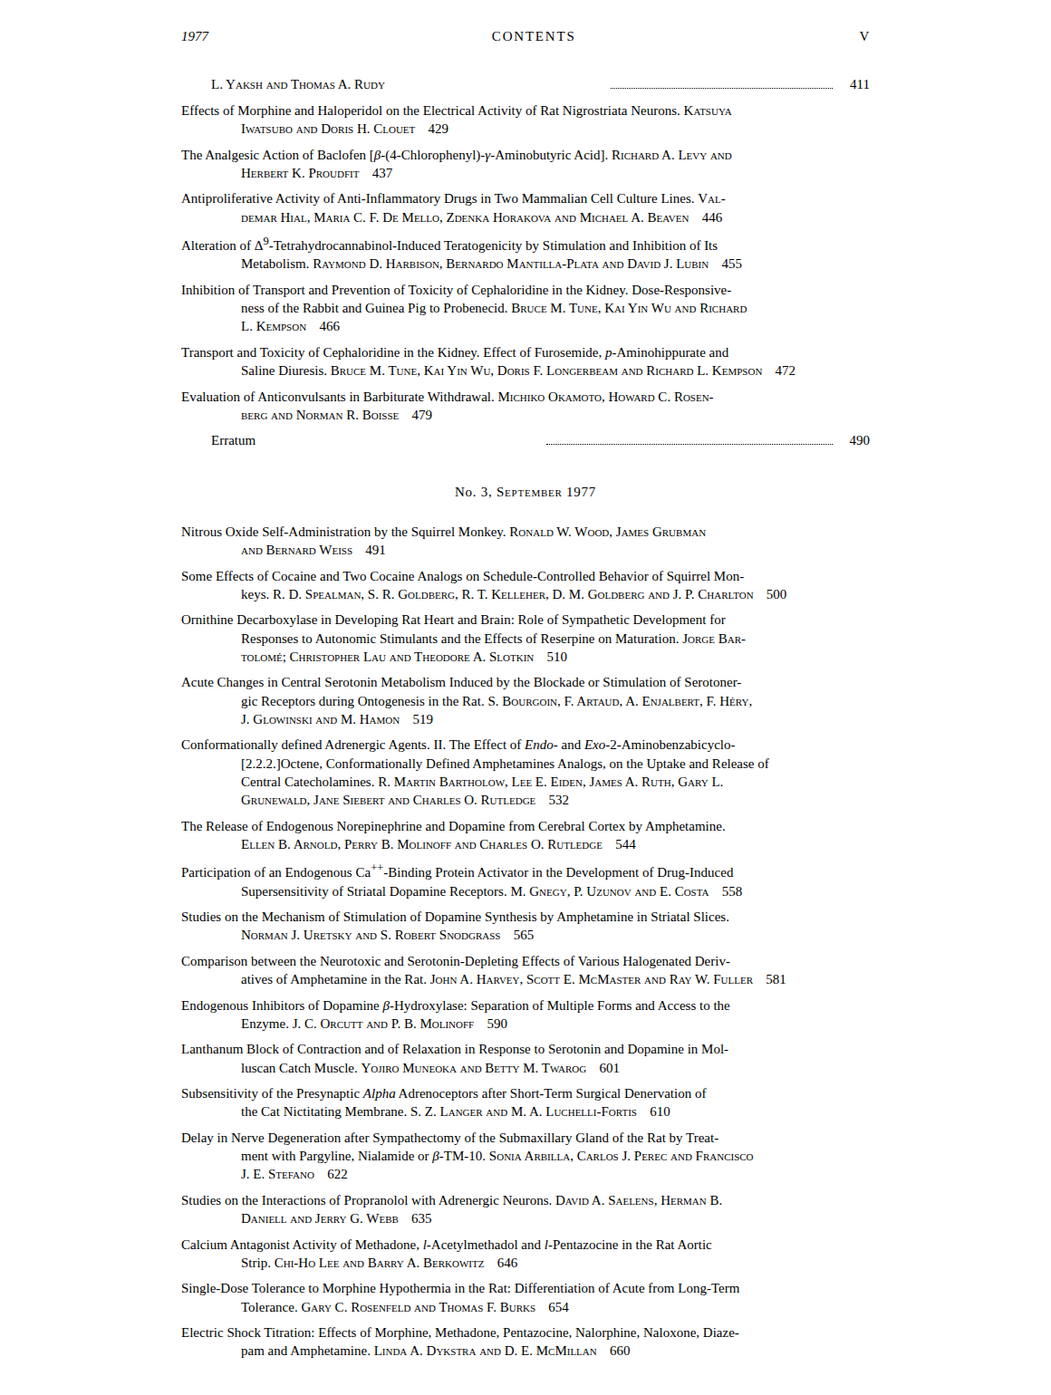1977
CONTENTS
V
L. Yaksh and Thomas A. Rudy 411
Effects of Morphine and Haloperidol on the Electrical Activity of Rat Nigrostriata Neurons. Katsuya
Iwatsubo and Doris H. Clouet 429
The Analgesic Action of Baclofen [β-(4-Chlorophenyl)-γ-Aminobutyric Acid]. Richard A. Levy and
Herbert K. Proudfit 437
Antiproliferative Activity of Anti-Inflammatory Drugs in Two Mammalian Cell Culture Lines. Val-
demar Hial, Maria C. F. De Mello, Zdenka Horakova and Michael A. Beaven 446
Alteration of Δ9-Tetrahydrocannabinol-Induced Teratogenicity by Stimulation and Inhibition of Its
Metabolism. Raymond D. Harbison, Bernardo Mantilla-Plata and David J. Lubin 455
Inhibition of Transport and Prevention of Toxicity of Cephaloridine in the Kidney. Dose-Responsive-
ness of the Rabbit and Guinea Pig to Probenecid. Bruce M. Tune, Kai Yin Wu and Richard
L. Kempson 466
Transport and Toxicity of Cephaloridine in the Kidney. Effect of Furosemide, p-Aminohippurate and
Saline Diuresis. Bruce M. Tune, Kai Yin Wu, Doris F. Longerbeam and Richard L. Kempson 472
Evaluation of Anticonvulsants in Barbiturate Withdrawal. Michiko Okamoto, Howard C. Rosen-
berg and Norman R. Boisse 479
Erratum 490
No. 3, September 1977
Nitrous Oxide Self-Administration by the Squirrel Monkey. Ronald W. Wood, James Grubman
and Bernard Weiss 491
Some Effects of Cocaine and Two Cocaine Analogs on Schedule-Controlled Behavior of Squirrel Mon-
keys. R. D. Spealman, S. R. Goldberg, R. T. Kelleher, D. M. Goldberg and J. P. Charlton 500
Ornithine Decarboxylase in Developing Rat Heart and Brain: Role of Sympathetic Development for
Responses to Autonomic Stimulants and the Effects of Reserpine on Maturation. Jorge Bar-
tolomé; Christopher Lau and Theodore A. Slotkin 510
Acute Changes in Central Serotonin Metabolism Induced by the Blockade or Stimulation of Serotoner-
gic Receptors during Ontogenesis in the Rat. S. Bourgoin, F. Artaud, A. Enjalbert, F. Héry,
J. Glowinski and M. Hamon 519
Conformationally defined Adrenergic Agents. II. The Effect of Endo- and Exo-2-Aminobenzabicyclo-
[2.2.2.]Octene, Conformationally Defined Amphetamines Analogs, on the Uptake and Release of
Central Catecholamines. R. Martin Bartholow, Lee E. Eiden, James A. Ruth, Gary L.
Grunewald, Jane Siebert and Charles O. Rutledge 532
The Release of Endogenous Norepinephrine and Dopamine from Cerebral Cortex by Amphetamine.
Ellen B. Arnold, Perry B. Molinoff and Charles O. Rutledge 544
Participation of an Endogenous Ca++-Binding Protein Activator in the Development of Drug-Induced
Supersensitivity of Striatal Dopamine Receptors. M. Gnegy, P. Uzunov and E. Costa 558
Studies on the Mechanism of Stimulation of Dopamine Synthesis by Amphetamine in Striatal Slices.
Norman J. Uretsky and S. Robert Snodgrass 565
Comparison between the Neurotoxic and Serotonin-Depleting Effects of Various Halogenated Deriv-
atives of Amphetamine in the Rat. John A. Harvey, Scott E. McMaster and Ray W. Fuller 581
Endogenous Inhibitors of Dopamine β-Hydroxylase: Separation of Multiple Forms and Access to the
Enzyme. J. C. Orcutt and P. B. Molinoff 590
Lanthanum Block of Contraction and of Relaxation in Response to Serotonin and Dopamine in Mol-
luscan Catch Muscle. Yojiro Muneoka and Betty M. Twarog 601
Subsensitivity of the Presynaptic Alpha Adrenoceptors after Short-Term Surgical Denervation of
the Cat Nictitating Membrane. S. Z. Langer and M. A. Luchelli-Fortis 610
Delay in Nerve Degeneration after Sympathectomy of the Submaxillary Gland of the Rat by Treat-
ment with Pargyline, Nialamide or β-TM-10. Sonia Arbilla, Carlos J. Perec and Francisco
J. E. Stefano 622
Studies on the Interactions of Propranolol with Adrenergic Neurons. David A. Saelens, Herman B.
Daniell and Jerry G. Webb 635
Calcium Antagonist Activity of Methadone, l-Acetylmethadol and l-Pentazocine in the Rat Aortic
Strip. Chi-Ho Lee and Barry A. Berkowitz 646
Single-Dose Tolerance to Morphine Hypothermia in the Rat: Differentiation of Acute from Long-Term
Tolerance. Gary C. Rosenfeld and Thomas F. Burks 654
Electric Shock Titration: Effects of Morphine, Methadone, Pentazocine, Nalorphine, Naloxone, Diaze-
pam and Amphetamine. Linda A. Dykstra and D. E. McMillan 660